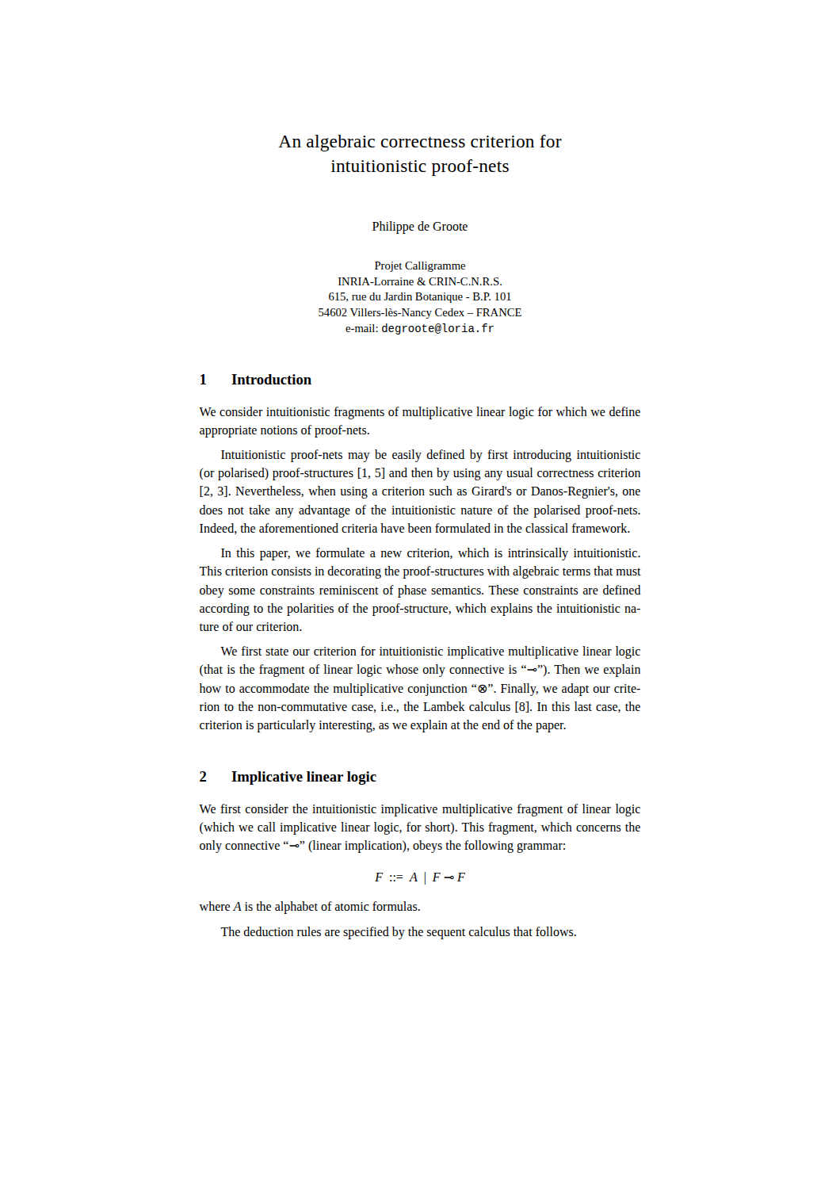An algebraic correctness criterion for
intuitionistic proof-nets
Philippe de Groote
Projet Calligramme
INRIA-Lorraine & CRIN-C.N.R.S.
615, rue du Jardin Botanique - B.P. 101
54602 Villers-lès-Nancy Cedex – FRANCE
e-mail: degroote@loria.fr
1 Introduction
We consider intuitionistic fragments of multiplicative linear logic for which we define appropriate notions of proof-nets.
Intuitionistic proof-nets may be easily defined by first introducing intuitionistic (or polarised) proof-structures [1, 5] and then by using any usual correctness criterion [2, 3]. Nevertheless, when using a criterion such as Girard's or Danos-Regnier's, one does not take any advantage of the intuitionistic nature of the polarised proof-nets. Indeed, the aforementioned criteria have been formulated in the classical framework.
In this paper, we formulate a new criterion, which is intrinsically intuitionistic. This criterion consists in decorating the proof-structures with algebraic terms that must obey some constraints reminiscent of phase semantics. These constraints are defined according to the polarities of the proof-structure, which explains the intuitionistic nature of our criterion.
We first state our criterion for intuitionistic implicative multiplicative linear logic (that is the fragment of linear logic whose only connective is “⊸”). Then we explain how to accommodate the multiplicative conjunction “⊗”. Finally, we adapt our criterion to the non-commutative case, i.e., the Lambek calculus [8]. In this last case, the criterion is particularly interesting, as we explain at the end of the paper.
2 Implicative linear logic
We first consider the intuitionistic implicative multiplicative fragment of linear logic (which we call implicative linear logic, for short). This fragment, which concerns the only connective “⊸” (linear implication), obeys the following grammar:
F ::= A | F ⊸ F
where A is the alphabet of atomic formulas.
The deduction rules are specified by the sequent calculus that follows.